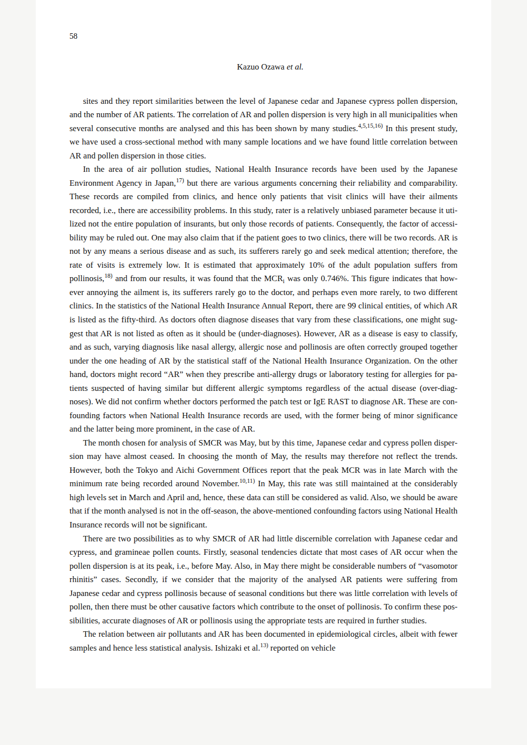58
Kazuo Ozawa et al.
sites and they report similarities between the level of Japanese cedar and Japanese cypress pollen dispersion, and the number of AR patients. The correlation of AR and pollen dispersion is very high in all municipalities when several consecutive months are analysed and this has been shown by many studies.4,5,15,16) In this present study, we have used a cross-sectional method with many sample locations and we have found little correlation between AR and pollen dispersion in those cities.
In the area of air pollution studies, National Health Insurance records have been used by the Japanese Environment Agency in Japan,17) but there are various arguments concerning their reliability and comparability. These records are compiled from clinics, and hence only patients that visit clinics will have their ailments recorded, i.e., there are accessibility problems. In this study, rater is a relatively unbiased parameter because it utilized not the entire population of insurants, but only those records of patients. Consequently, the factor of accessibility may be ruled out. One may also claim that if the patient goes to two clinics, there will be two records. AR is not by any means a serious disease and as such, its sufferers rarely go and seek medical attention; therefore, the rate of visits is extremely low. It is estimated that approximately 10% of the adult population suffers from pollinosis,18) and from our results, it was found that the MCRi was only 0.746%. This figure indicates that however annoying the ailment is, its sufferers rarely go to the doctor, and perhaps even more rarely, to two different clinics. In the statistics of the National Health Insurance Annual Report, there are 99 clinical entities, of which AR is listed as the fifty-third. As doctors often diagnose diseases that vary from these classifications, one might suggest that AR is not listed as often as it should be (under-diagnoses). However, AR as a disease is easy to classify, and as such, varying diagnosis like nasal allergy, allergic nose and pollinosis are often correctly grouped together under the one heading of AR by the statistical staff of the National Health Insurance Organization. On the other hand, doctors might record “AR” when they prescribe anti-allergy drugs or laboratory testing for allergies for patients suspected of having similar but different allergic symptoms regardless of the actual disease (over-diagnoses). We did not confirm whether doctors performed the patch test or IgE RAST to diagnose AR. These are confounding factors when National Health Insurance records are used, with the former being of minor significance and the latter being more prominent, in the case of AR.
The month chosen for analysis of SMCR was May, but by this time, Japanese cedar and cypress pollen dispersion may have almost ceased. In choosing the month of May, the results may therefore not reflect the trends. However, both the Tokyo and Aichi Government Offices report that the peak MCR was in late March with the minimum rate being recorded around November.10,11) In May, this rate was still maintained at the considerably high levels set in March and April and, hence, these data can still be considered as valid. Also, we should be aware that if the month analysed is not in the off-season, the above-mentioned confounding factors using National Health Insurance records will not be significant.
There are two possibilities as to why SMCR of AR had little discernible correlation with Japanese cedar and cypress, and gramineae pollen counts. Firstly, seasonal tendencies dictate that most cases of AR occur when the pollen dispersion is at its peak, i.e., before May. Also, in May there might be considerable numbers of “vasomotor rhinitis” cases. Secondly, if we consider that the majority of the analysed AR patients were suffering from Japanese cedar and cypress pollinosis because of seasonal conditions but there was little correlation with levels of pollen, then there must be other causative factors which contribute to the onset of pollinosis. To confirm these possibilities, accurate diagnoses of AR or pollinosis using the appropriate tests are required in further studies.
The relation between air pollutants and AR has been documented in epidemiological circles, albeit with fewer samples and hence less statistical analysis. Ishizaki et al.13) reported on vehicle